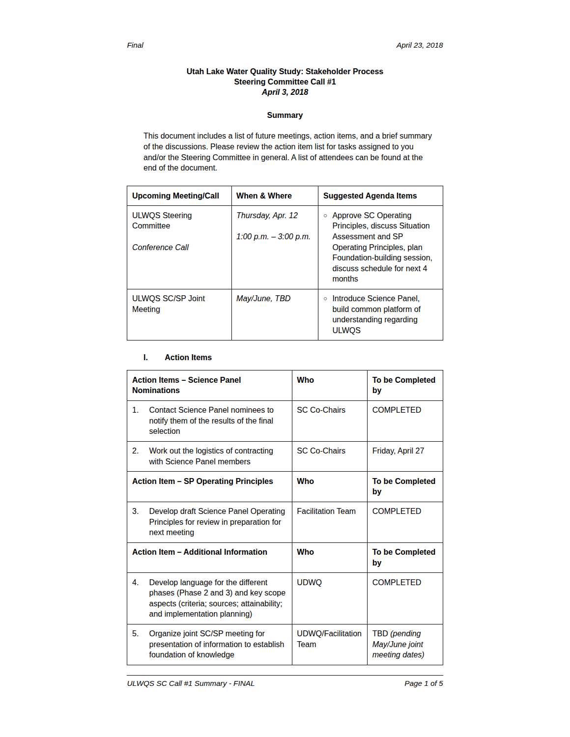Final April 23, 2018
Utah Lake Water Quality Study: Stakeholder Process Steering Committee Call #1 April 3, 2018
Summary
This document includes a list of future meetings, action items, and a brief summary of the discussions. Please review the action item list for tasks assigned to you and/or the Steering Committee in general. A list of attendees can be found at the end of the document.
| Upcoming Meeting/Call | When & Where | Suggested Agenda Items |
| --- | --- | --- |
| ULWQS Steering Committee Conference Call | Thursday, Apr. 12 1:00 p.m. – 3:00 p.m. | Approve SC Operating Principles, discuss Situation Assessment and SP Operating Principles, plan Foundation-building session, discuss schedule for next 4 months |
| ULWQS SC/SP Joint Meeting | May/June, TBD | Introduce Science Panel, build common platform of understanding regarding ULWQS |
I. Action Items
| Action Items – Science Panel Nominations | Who | To be Completed by |
| --- | --- | --- |
| 1. Contact Science Panel nominees to notify them of the results of the final selection | SC Co-Chairs | COMPLETED |
| 2. Work out the logistics of contracting with Science Panel members | SC Co-Chairs | Friday, April 27 |
| Action Item – SP Operating Principles | Who | To be Completed by |
| 3. Develop draft Science Panel Operating Principles for review in preparation for next meeting | Facilitation Team | COMPLETED |
| Action Item – Additional Information | Who | To be Completed by |
| 4. Develop language for the different phases (Phase 2 and 3) and key scope aspects (criteria; sources; attainability; and implementation planning) | UDWQ | COMPLETED |
| 5. Organize joint SC/SP meeting for presentation of information to establish foundation of knowledge | UDWQ/Facilitation Team | TBD (pending May/June joint meeting dates) |
ULWQS SC Call #1 Summary - FINAL Page 1 of 5